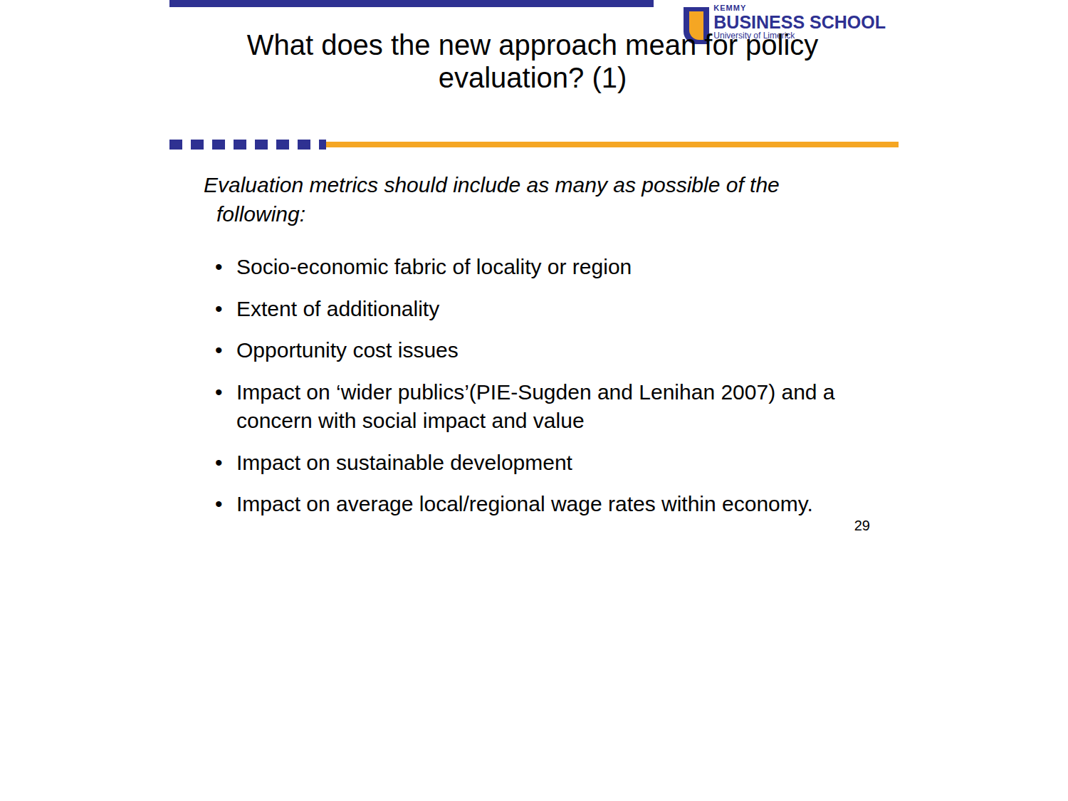KEMMY
BUSINESS SCHOOL
University of Limerick
What does the new approach mean for policy evaluation? (1)
Evaluation metrics should include as many as possible of the following:
Socio-economic fabric of locality or region
Extent of additionality
Opportunity cost issues
Impact on ‘wider publics’(PIE-Sugden and Lenihan 2007) and a concern with social impact and value
Impact on sustainable development
Impact on average local/regional wage rates within economy.
29